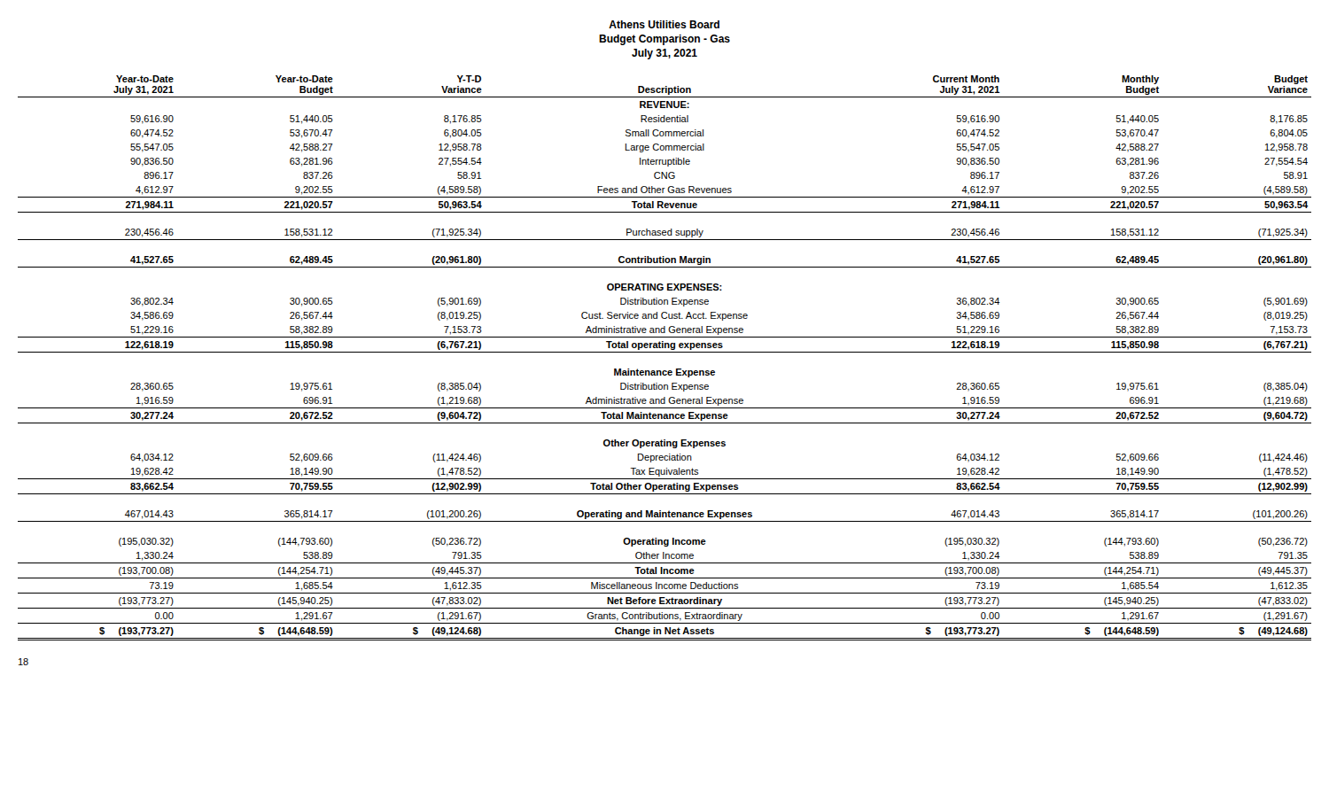Athens Utilities Board
Budget Comparison - Gas
July 31, 2021
| Year-to-Date July 31, 2021 | Year-to-Date Budget | Y-T-D Variance | Description | Current Month July 31, 2021 | Monthly Budget | Budget Variance |
| --- | --- | --- | --- | --- | --- | --- |
| | REVENUE: | |
| 59,616.90 | 51,440.05 | 8,176.85 | Residential | 59,616.90 | 51,440.05 | 8,176.85 |
| 60,474.52 | 53,670.47 | 6,804.05 | Small Commercial | 60,474.52 | 53,670.47 | 6,804.05 |
| 55,547.05 | 42,588.27 | 12,958.78 | Large Commercial | 55,547.05 | 42,588.27 | 12,958.78 |
| 90,836.50 | 63,281.96 | 27,554.54 | Interruptible | 90,836.50 | 63,281.96 | 27,554.54 |
| 896.17 | 837.26 | 58.91 | CNG | 896.17 | 837.26 | 58.91 |
| 4,612.97 | 9,202.55 | (4,589.58) | Fees and Other Gas Revenues | 4,612.97 | 9,202.55 | (4,589.58) |
| 271,984.11 | 221,020.57 | 50,963.54 | Total Revenue | 271,984.11 | 221,020.57 | 50,963.54 |
| 230,456.46 | 158,531.12 | (71,925.34) | Purchased supply | 230,456.46 | 158,531.12 | (71,925.34) |
| 41,527.65 | 62,489.45 | (20,961.80) | Contribution Margin | 41,527.65 | 62,489.45 | (20,961.80) |
| | OPERATING EXPENSES: | |
| 36,802.34 | 30,900.65 | (5,901.69) | Distribution Expense | 36,802.34 | 30,900.65 | (5,901.69) |
| 34,586.69 | 26,567.44 | (8,019.25) | Cust. Service and Cust. Acct. Expense | 34,586.69 | 26,567.44 | (8,019.25) |
| 51,229.16 | 58,382.89 | 7,153.73 | Administrative and General Expense | 51,229.16 | 58,382.89 | 7,153.73 |
| 122,618.19 | 115,850.98 | (6,767.21) | Total operating expenses | 122,618.19 | 115,850.98 | (6,767.21) |
| | Maintenance Expense | |
| 28,360.65 | 19,975.61 | (8,385.04) | Distribution Expense | 28,360.65 | 19,975.61 | (8,385.04) |
| 1,916.59 | 696.91 | (1,219.68) | Administrative and General Expense | 1,916.59 | 696.91 | (1,219.68) |
| 30,277.24 | 20,672.52 | (9,604.72) | Total Maintenance Expense | 30,277.24 | 20,672.52 | (9,604.72) |
| | Other Operating Expenses | |
| 64,034.12 | 52,609.66 | (11,424.46) | Depreciation | 64,034.12 | 52,609.66 | (11,424.46) |
| 19,628.42 | 18,149.90 | (1,478.52) | Tax Equivalents | 19,628.42 | 18,149.90 | (1,478.52) |
| 83,662.54 | 70,759.55 | (12,902.99) | Total Other Operating Expenses | 83,662.54 | 70,759.55 | (12,902.99) |
| 467,014.43 | 365,814.17 | (101,200.26) | Operating and Maintenance Expenses | 467,014.43 | 365,814.17 | (101,200.26) |
| (195,030.32) | (144,793.60) | (50,236.72) | Operating Income | (195,030.32) | (144,793.60) | (50,236.72) |
| 1,330.24 | 538.89 | 791.35 | Other Income | 1,330.24 | 538.89 | 791.35 |
| (193,700.08) | (144,254.71) | (49,445.37) | Total Income | (193,700.08) | (144,254.71) | (49,445.37) |
| 73.19 | 1,685.54 | 1,612.35 | Miscellaneous Income Deductions | 73.19 | 1,685.54 | 1,612.35 |
| (193,773.27) | (145,940.25) | (47,833.02) | Net Before Extraordinary | (193,773.27) | (145,940.25) | (47,833.02) |
| 0.00 | 1,291.67 | (1,291.67) | Grants, Contributions, Extraordinary | 0.00 | 1,291.67 | (1,291.67) |
| $ (193,773.27) | $ (144,648.59) | $ (49,124.68) | Change in Net Assets | $ (193,773.27) | $ (144,648.59) | $ (49,124.68) |
18